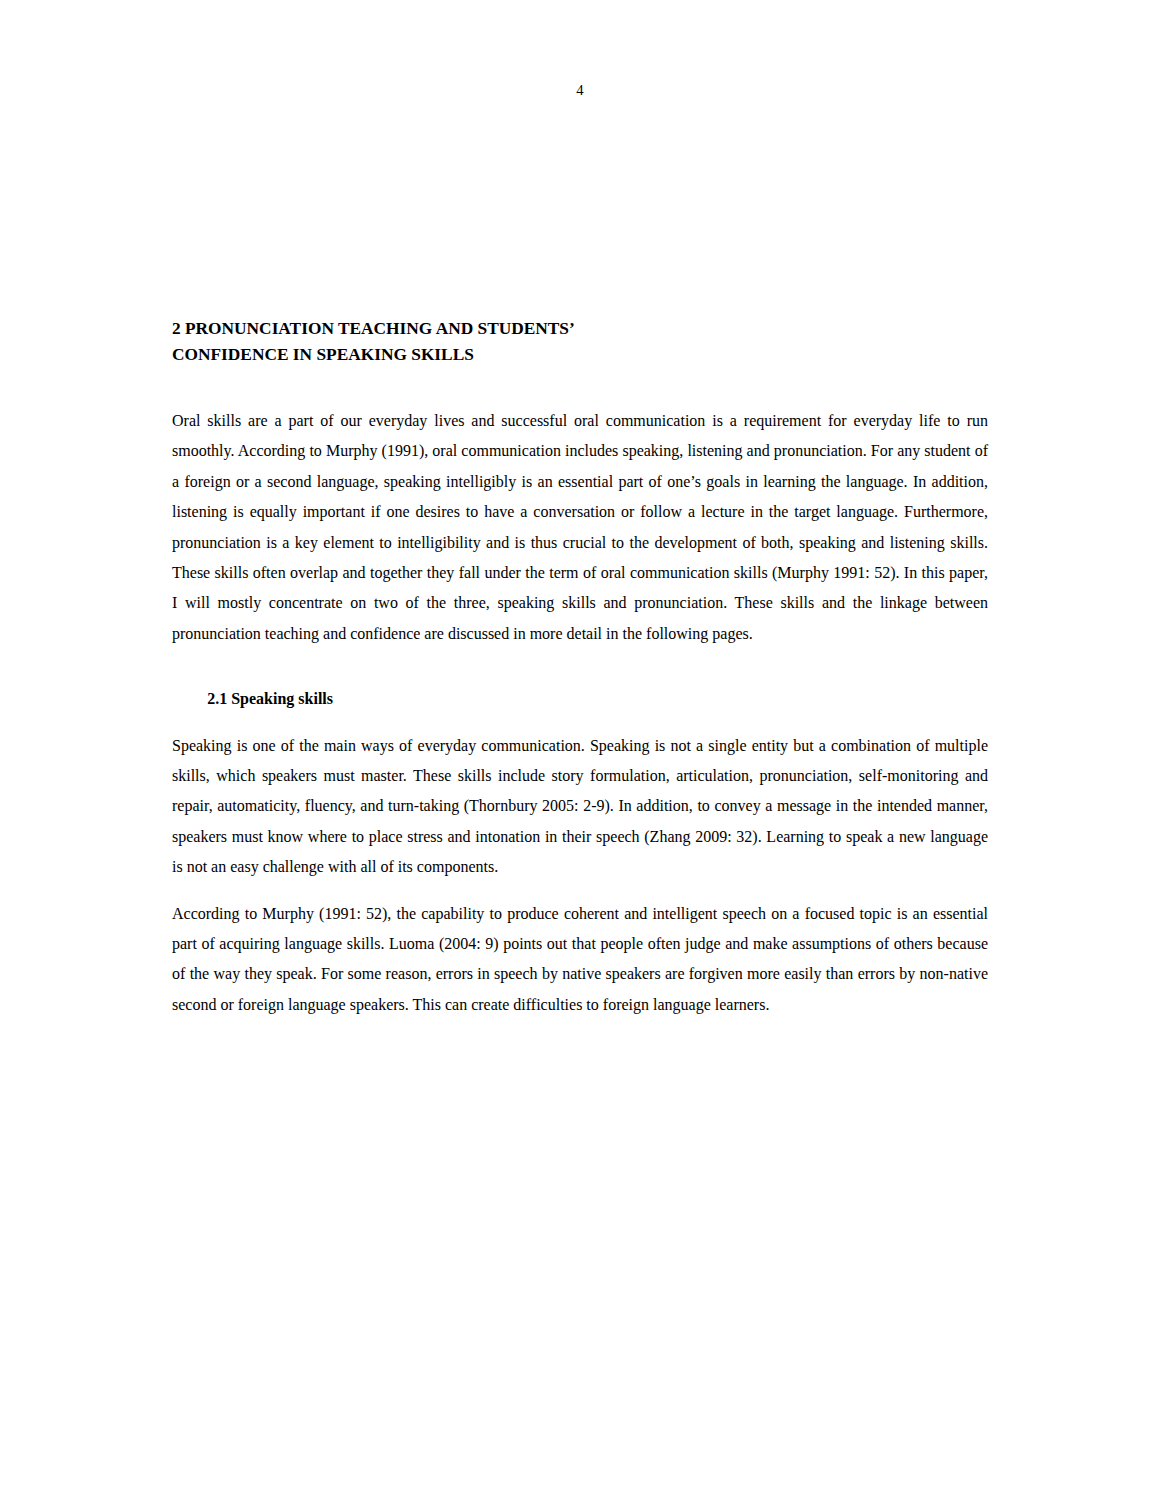4
2 Pronunciation Teaching and Students’
Confidence in Speaking Skills
Oral skills are a part of our everyday lives and successful oral communication is a requirement for everyday life to run smoothly. According to Murphy (1991), oral communication includes speaking, listening and pronunciation. For any student of a foreign or a second language, speaking intelligibly is an essential part of one’s goals in learning the language. In addition, listening is equally important if one desires to have a conversation or follow a lecture in the target language. Furthermore, pronunciation is a key element to intelligibility and is thus crucial to the development of both, speaking and listening skills. These skills often overlap and together they fall under the term of oral communication skills (Murphy 1991: 52). In this paper, I will mostly concentrate on two of the three, speaking skills and pronunciation. These skills and the linkage between pronunciation teaching and confidence are discussed in more detail in the following pages.
2.1 Speaking skills
Speaking is one of the main ways of everyday communication. Speaking is not a single entity but a combination of multiple skills, which speakers must master. These skills include story formulation, articulation, pronunciation, self-monitoring and repair, automaticity, fluency, and turn-taking (Thornbury 2005: 2-9). In addition, to convey a message in the intended manner, speakers must know where to place stress and intonation in their speech (Zhang 2009: 32). Learning to speak a new language is not an easy challenge with all of its components.
According to Murphy (1991: 52), the capability to produce coherent and intelligent speech on a focused topic is an essential part of acquiring language skills. Luoma (2004: 9) points out that people often judge and make assumptions of others because of the way they speak. For some reason, errors in speech by native speakers are forgiven more easily than errors by non-native second or foreign language speakers. This can create difficulties to foreign language learners.